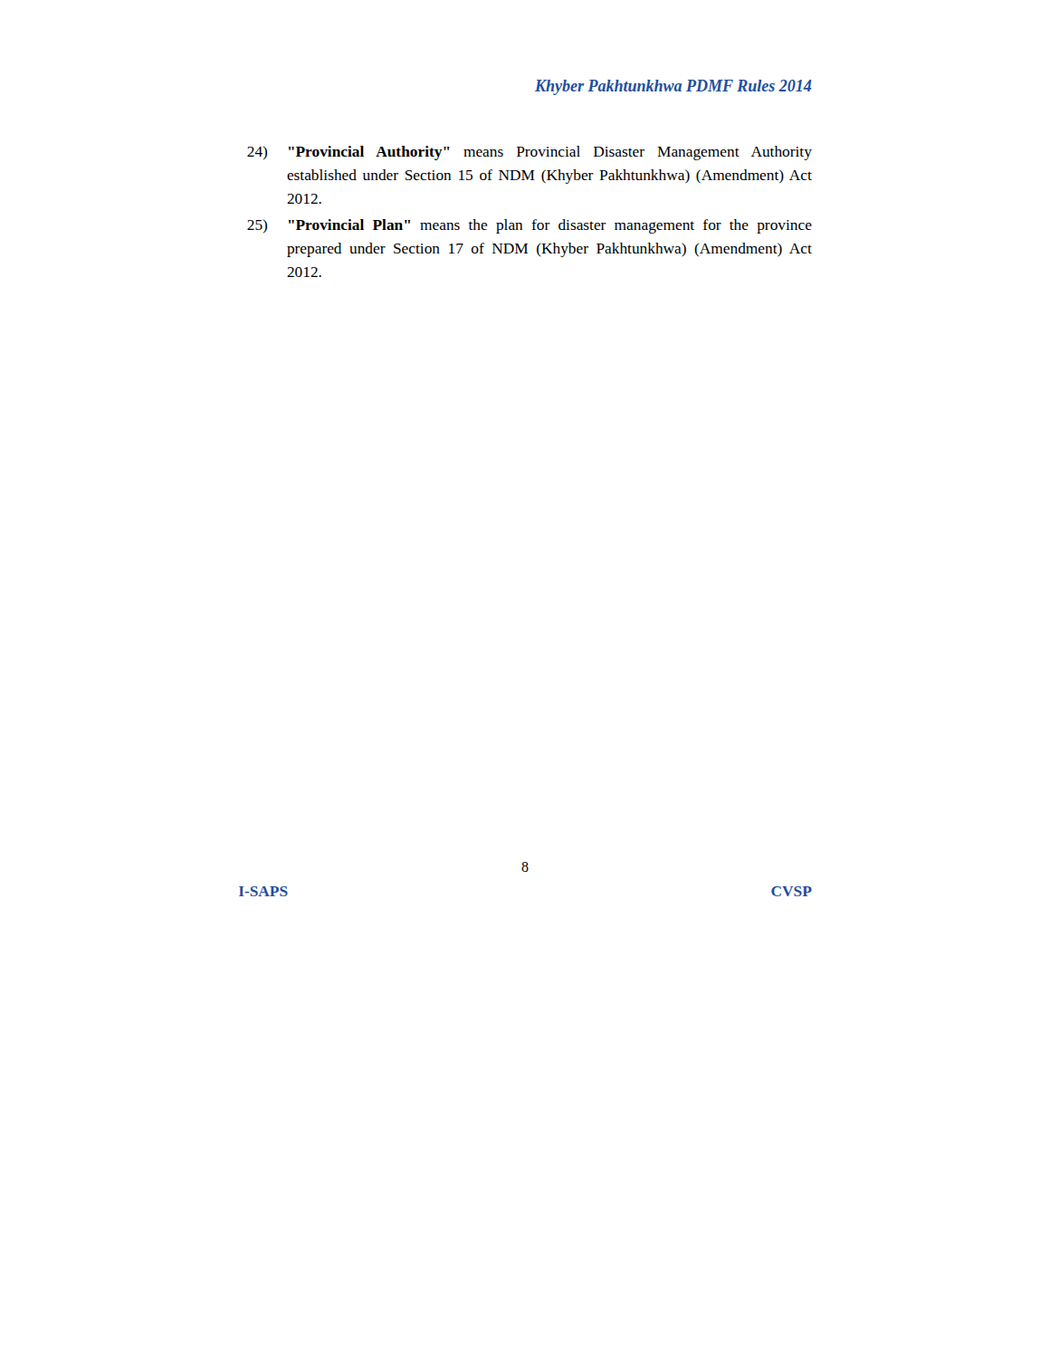Khyber Pakhtunkhwa PDMF Rules 2014
24) "Provincial Authority" means Provincial Disaster Management Authority established under Section 15 of NDM (Khyber Pakhtunkhwa) (Amendment) Act 2012.
25) "Provincial Plan" means the plan for disaster management for the province prepared under Section 17 of NDM (Khyber Pakhtunkhwa) (Amendment) Act 2012.
8
I-SAPS CVSP